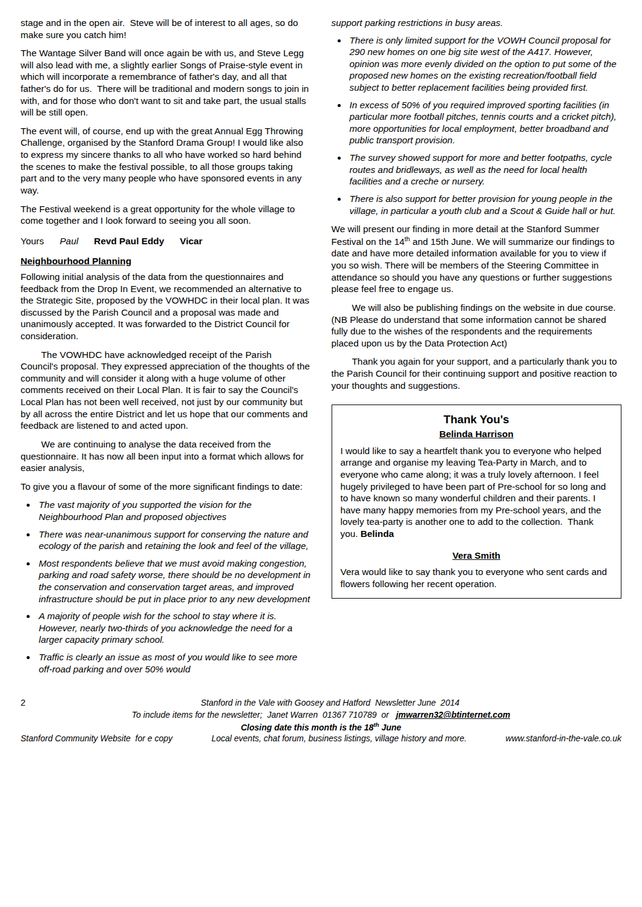stage and in the open air. Steve will be of interest to all ages, so do make sure you catch him!
The Wantage Silver Band will once again be with us, and Steve Legg will also lead with me, a slightly earlier Songs of Praise-style event in which will incorporate a remembrance of father's day, and all that father's do for us. There will be traditional and modern songs to join in with, and for those who don't want to sit and take part, the usual stalls will be still open.
The event will, of course, end up with the great Annual Egg Throwing Challenge, organised by the Stanford Drama Group! I would like also to express my sincere thanks to all who have worked so hard behind the scenes to make the festival possible, to all those groups taking part and to the very many people who have sponsored events in any way.
The Festival weekend is a great opportunity for the whole village to come together and I look forward to seeing you all soon.
Yours Paul Revd Paul Eddy Vicar
Neighbourhood Planning
Following initial analysis of the data from the questionnaires and feedback from the Drop In Event, we recommended an alternative to the Strategic Site, proposed by the VOWHDC in their local plan. It was discussed by the Parish Council and a proposal was made and unanimously accepted. It was forwarded to the District Council for consideration.
The VOWHDC have acknowledged receipt of the Parish Council's proposal. They expressed appreciation of the thoughts of the community and will consider it along with a huge volume of other comments received on their Local Plan. It is fair to say the Council's Local Plan has not been well received, not just by our community but by all across the entire District and let us hope that our comments and feedback are listened to and acted upon.
We are continuing to analyse the data received from the questionnaire. It has now all been input into a format which allows for easier analysis,
To give you a flavour of some of the more significant findings to date:
The vast majority of you supported the vision for the Neighbourhood Plan and proposed objectives
There was near-unanimous support for conserving the nature and ecology of the parish and retaining the look and feel of the village,
Most respondents believe that we must avoid making congestion, parking and road safety worse, there should be no development in the conservation and conservation target areas, and improved infrastructure should be put in place prior to any new development
A majority of people wish for the school to stay where it is. However, nearly two-thirds of you acknowledge the need for a larger capacity primary school.
Traffic is clearly an issue as most of you would like to see more off-road parking and over 50% would
support parking restrictions in busy areas.
There is only limited support for the VOWH Council proposal for 290 new homes on one big site west of the A417. However, opinion was more evenly divided on the option to put some of the proposed new homes on the existing recreation/football field subject to better replacement facilities being provided first.
In excess of 50% of you required improved sporting facilities (in particular more football pitches, tennis courts and a cricket pitch), more opportunities for local employment, better broadband and public transport provision.
The survey showed support for more and better footpaths, cycle routes and bridleways, as well as the need for local health facilities and a creche or nursery.
There is also support for better provision for young people in the village, in particular a youth club and a Scout & Guide hall or hut.
We will present our finding in more detail at the Stanford Summer Festival on the 14th and 15th June. We will summarize our findings to date and have more detailed information available for you to view if you so wish. There will be members of the Steering Committee in attendance so should you have any questions or further suggestions please feel free to engage us.
We will also be publishing findings on the website in due course. (NB Please do understand that some information cannot be shared fully due to the wishes of the respondents and the requirements placed upon us by the Data Protection Act)
Thank you again for your support, and a particularly thank you to the Parish Council for their continuing support and positive reaction to your thoughts and suggestions.
Thank You's
Belinda Harrison
I would like to say a heartfelt thank you to everyone who helped arrange and organise my leaving Tea-Party in March, and to everyone who came along; it was a truly lovely afternoon. I feel hugely privileged to have been part of Pre-school for so long and to have known so many wonderful children and their parents. I have many happy memories from my Pre-school years, and the lovely tea-party is another one to add to the collection. Thank you. Belinda
Vera Smith
Vera would like to say thank you to everyone who sent cards and flowers following her recent operation.
2 Stanford in the Vale with Goosey and Hatford Newsletter June 2014
To include items for the newsletter; Janet Warren 01367 710789 or jmwarren32@btinternet.com
Closing date this month is the 18th June
Stanford Community Website for e copy Local events, chat forum, business listings, village history and more. www.stanford-in-the-vale.co.uk